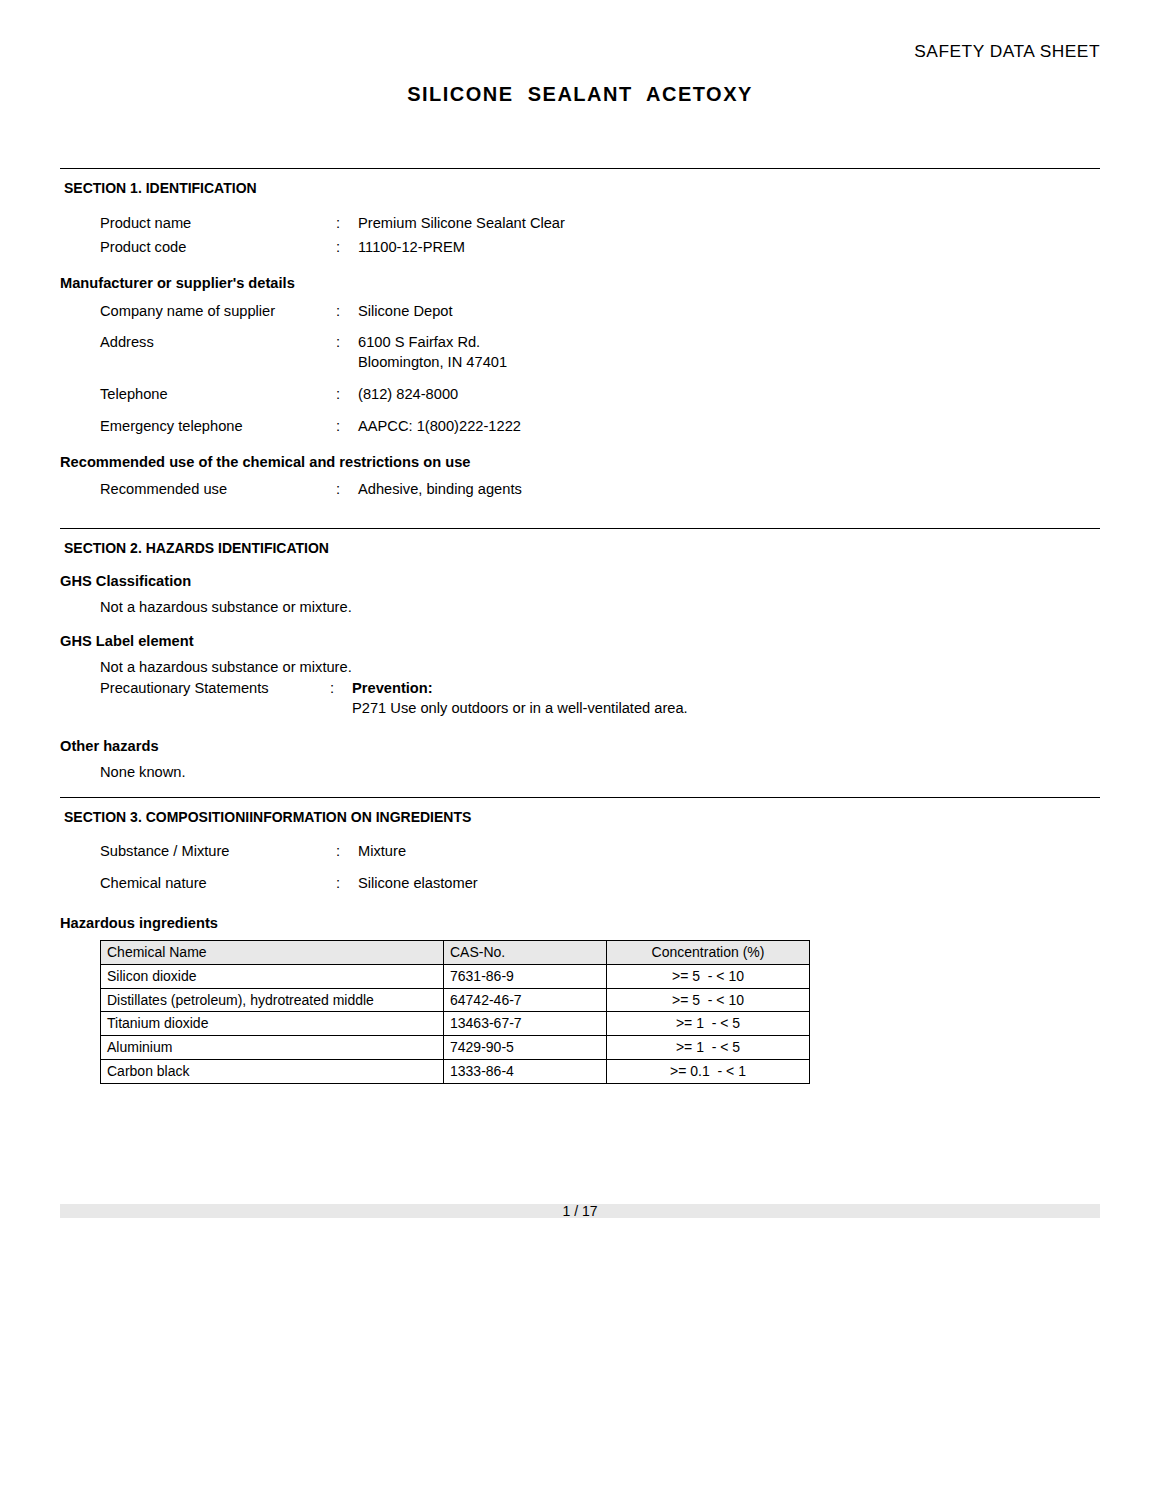SAFETY DATA SHEET
SILICONE SEALANT ACETOXY
SECTION 1. IDENTIFICATION
| Product name | : | Premium Silicone Sealant Clear |
| Product code | : | 11100-12-PREM |
Manufacturer or supplier's details
| Company name of supplier | : | Silicone Depot |
| Address | : | 6100 S Fairfax Rd. Bloomington, IN 47401 |
| Telephone | : | (812) 824-8000 |
| Emergency telephone | : | AAPCC: 1(800)222-1222 |
Recommended use of the chemical and restrictions on use
| Recommended use | : | Adhesive, binding agents |
SECTION 2. HAZARDS IDENTIFICATION
GHS Classification
Not a hazardous substance or mixture.
GHS Label element
Not a hazardous substance or mixture.
Precautionary Statements
:
Prevention:
P271 Use only outdoors or in a well-ventilated area.
Other hazards
None known.
SECTION 3. COMPOSITIONIINFORMATION ON INGREDIENTS
| Substance / Mixture | : | Mixture |
| Chemical nature | : | Silicone elastomer |
Hazardous ingredients
| Chemical Name | CAS-No. | Concentration (%) |
| --- | --- | --- |
| Silicon dioxide | 7631-86-9 | >= 5 - < 10 |
| Distillates (petroleum), hydrotreated middle | 64742-46-7 | >= 5 - < 10 |
| Titanium dioxide | 13463-67-7 | >= 1 - < 5 |
| Aluminium | 7429-90-5 | >= 1 - < 5 |
| Carbon black | 1333-86-4 | >= 0.1 - < 1 |
1 / 17